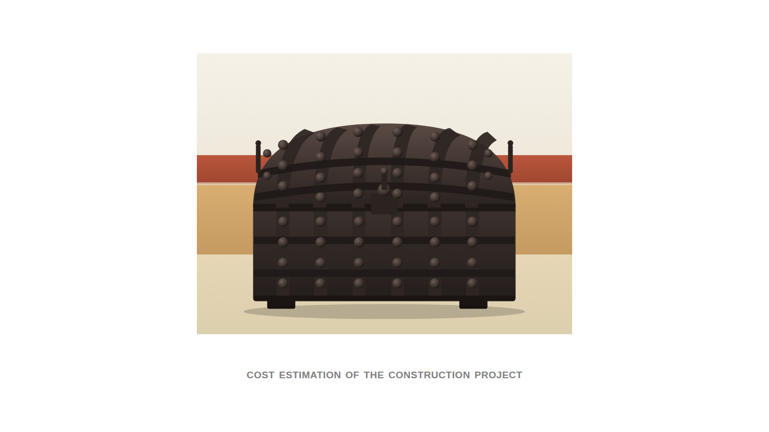Cost estimation of the construction project